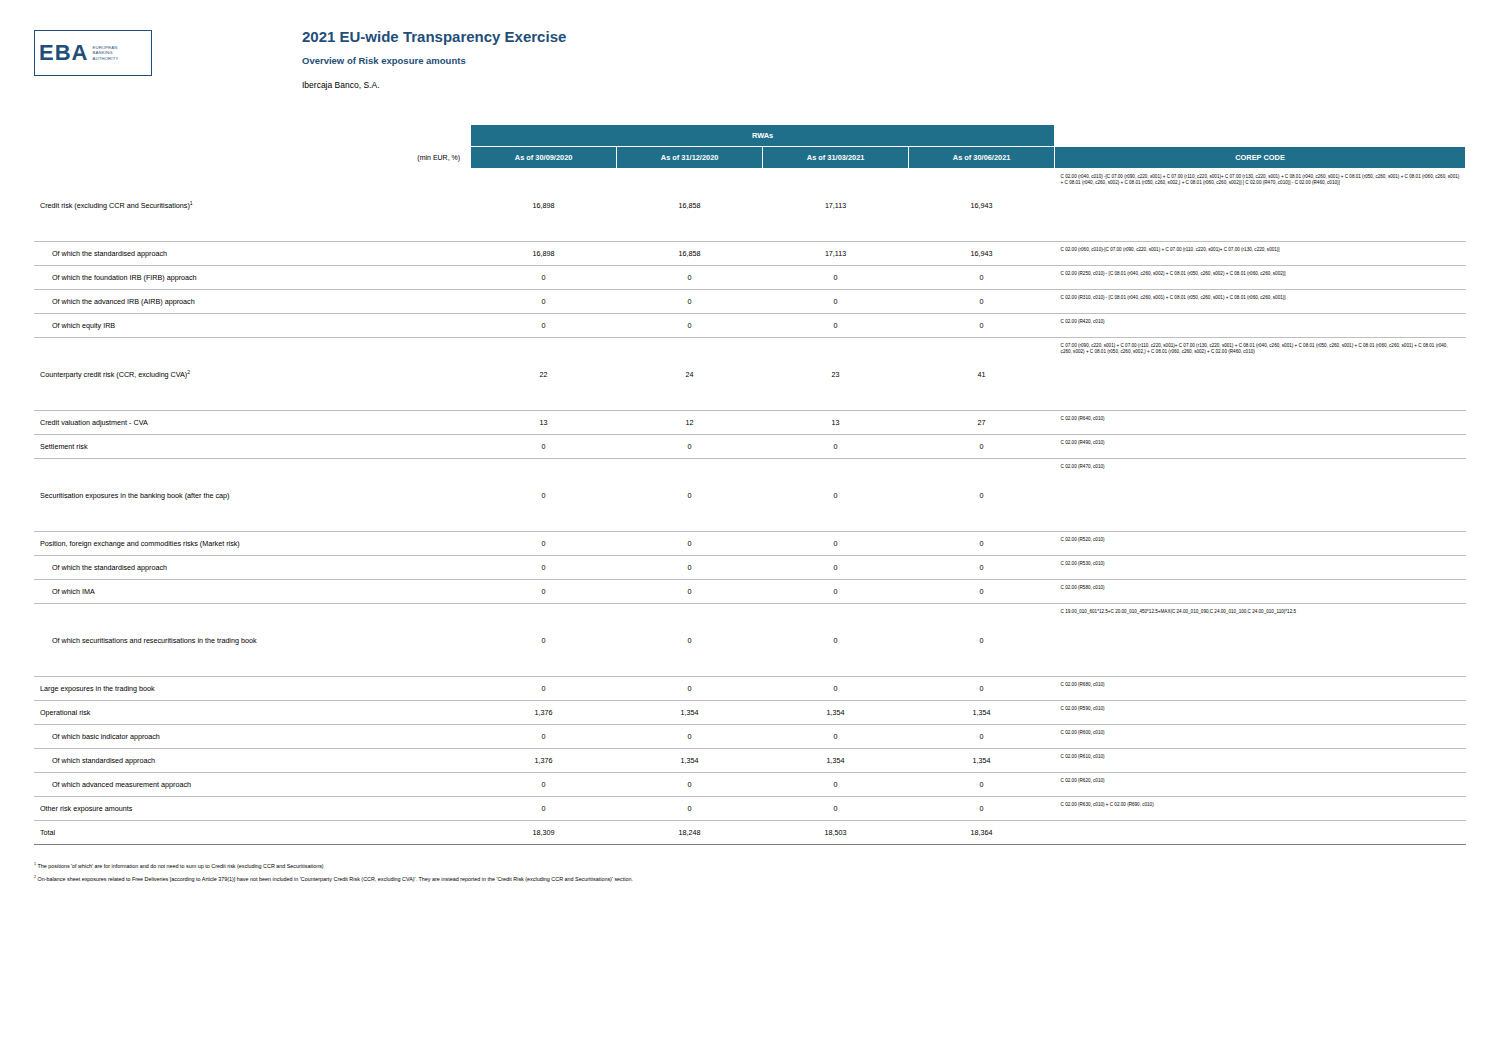EBA EUROPEAN
BANKING
AUTHORITY
2021 EU-wide Transparency Exercise
Overview of Risk exposure amounts
Ibercaja Banco, S.A.
| | RWAs | |
| --- | --- | --- |
| (min EUR, %) | As of 30/09/2020 | As of 31/12/2020 | As of 31/03/2021 | As of 30/06/2021 | COREP CODE |
| Credit risk (excluding CCR and Securitisations) 1 | 16,898 | 16,858 | 17,113 | 16,943 | C 02.00 (r040, c010) -[C 07.00 (r090, c220, s001) + C 07.00 (r110, c220, s001)+ C 07.00 (r130, c220, s001) + C 08.01 (r040, c260, s001) + C 08.01 (r050, c260, s001) + C 08.01 (r060, c260, s001) + C 08.01 (r040, c260, s002) + C 08.01 (r050, c260, s002,) + C 08.01 (r060, c260, s002)] [ C 02.00 (R470, c010)] - C 02.00 (R460, c010)] |
| Of which the standardised approach | 16,898 | 16,858 | 17,113 | 16,943 | C 02.00 (r060, c010)-[C 07.00 (r090, c220, s001) + C 07.00 (r110, c220, s001)+ C 07.00 (r130, c220, s001)] |
| Of which the foundation IRB (FIRB) approach | 0 | 0 | 0 | 0 | C 02.00 (R250, c010) - [C 08.01 (r040, c260, s002) + C 08.01 (r050, c260, s002) + C 08.01 (r060, c260, s002)] |
| Of which the advanced IRB (AIRB) approach | 0 | 0 | 0 | 0 | C 02.00 (R310, c010) - [C 08.01 (r040, c260, s001) + C 08.01 (r050, c260, s001) + C 08.01 (r060, c260, s001)] |
| Of which equity IRB | 0 | 0 | 0 | 0 | C 02.00 (R420, c010) |
| Counterparty credit risk (CCR, excluding CVA) 2 | 22 | 24 | 23 | 41 | C 07.00 (r090, c220, s001) + C 07.00 (r110, c220, s001)+ C 07.00 (r130, c220, s001) + C 08.01 (r040, c260, s001) + C 08.01 (r050, c260, s001) + C 08.01 (r060, c260, s001) + C 08.01 (r040, c260, s002) + C 08.01 (r050, c260, s002,) + C 08.01 (r060, c260, s002) + C 02.00 (R460, c010) |
| Credit valuation adjustment - CVA | 13 | 12 | 13 | 27 | C 02.00 (R640, c010) |
| Settlement risk | 0 | 0 | 0 | 0 | C 02.00 (R490, c010) |
| Securitisation exposures in the banking book (after the cap) | 0 | 0 | 0 | 0 | C 02.00 (R470, c010) |
| Position, foreign exchange and commodities risks (Market risk) | 0 | 0 | 0 | 0 | C 02.00 (R520, c010) |
| Of which the standardised approach | 0 | 0 | 0 | 0 | C 02.00 (R530, c010) |
| Of which IMA | 0 | 0 | 0 | 0 | C 02.00 (R580, c010) |
| Of which securitisations and resecuritisations in the trading book | 0 | 0 | 0 | 0 | C 19.00_010_601*12.5+C 20.00_010_450*12.5+MAX(C 24.00_010_090,C 24.00_010_100,C 24.00_010_110)*12.5 |
| Large exposures in the trading book | 0 | 0 | 0 | 0 | C 02.00 (R680, c010) |
| Operational risk | 1,376 | 1,354 | 1,354 | 1,354 | C 02.00 (R590, c010) |
| Of which basic indicator approach | 0 | 0 | 0 | 0 | C 02.00 (R600, c010) |
| Of which standardised approach | 1,376 | 1,354 | 1,354 | 1,354 | C 02.00 (R610, c010) |
| Of which advanced measurement approach | 0 | 0 | 0 | 0 | C 02.00 (R620, c010) |
| Other risk exposure amounts | 0 | 0 | 0 | 0 | C 02.00 (R630, c010) + C 02.00 (R690, c010) |
| Total | 18,309 | 18,248 | 18,503 | 18,364 | |
1 The positions 'of which' are for information and do not need to sum up to Credit risk (excluding CCR and Securitisations)
2 On-balance sheet exposures related to Free Deliveries [according to Article 379(1)] have not been included in 'Counterparty Credit Risk (CCR, excluding CVA)'. They are instead reported in the 'Credit Risk (excluding CCR and Securitisations)' section.